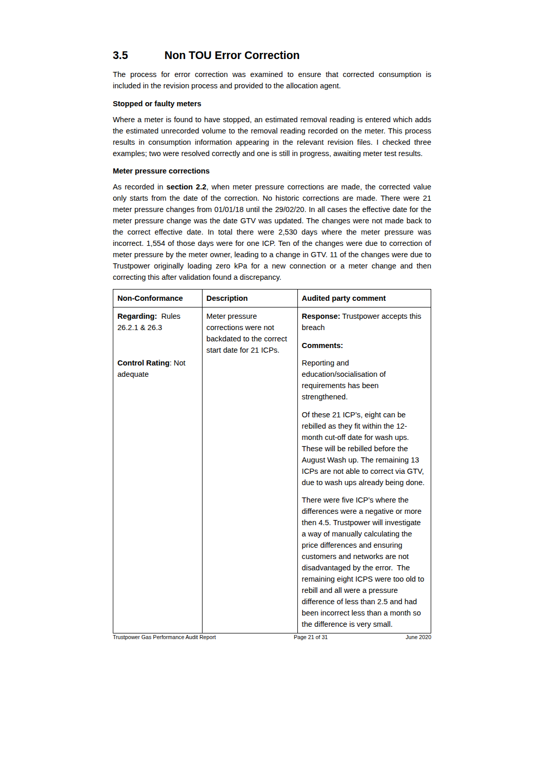3.5 Non TOU Error Correction
The process for error correction was examined to ensure that corrected consumption is included in the revision process and provided to the allocation agent.
Stopped or faulty meters
Where a meter is found to have stopped, an estimated removal reading is entered which adds the estimated unrecorded volume to the removal reading recorded on the meter. This process results in consumption information appearing in the relevant revision files. I checked three examples; two were resolved correctly and one is still in progress, awaiting meter test results.
Meter pressure corrections
As recorded in section 2.2, when meter pressure corrections are made, the corrected value only starts from the date of the correction. No historic corrections are made. There were 21 meter pressure changes from 01/01/18 until the 29/02/20. In all cases the effective date for the meter pressure change was the date GTV was updated. The changes were not made back to the correct effective date. In total there were 2,530 days where the meter pressure was incorrect. 1,554 of those days were for one ICP. Ten of the changes were due to correction of meter pressure by the meter owner, leading to a change in GTV. 11 of the changes were due to Trustpower originally loading zero kPa for a new connection or a meter change and then correcting this after validation found a discrepancy.
| Non-Conformance | Description | Audited party comment |
| --- | --- | --- |
| Regarding: Rules 26.2.1 & 26.3 Control Rating : Not adequate | Meter pressure corrections were not backdated to the correct start date for 21 ICPs. | Response: Trustpower accepts this breach Comments: Reporting and education/socialisation of requirements has been strengthened. Of these 21 ICP’s, eight can be rebilled as they fit within the 12-month cut-off date for wash ups. These will be rebilled before the August Wash up. The remaining 13 ICPs are not able to correct via GTV, due to wash ups already being done. There were five ICP’s where the differences were a negative or more then 4.5. Trustpower will investigate a way of manually calculating the price differences and ensuring customers and networks are not disadvantaged by the error. The remaining eight ICPS were too old to rebill and all were a pressure difference of less than 2.5 and had been incorrect less than a month so the difference is very small. |
Trustpower Gas Performance Audit Report Page 21 of 31 June 2020